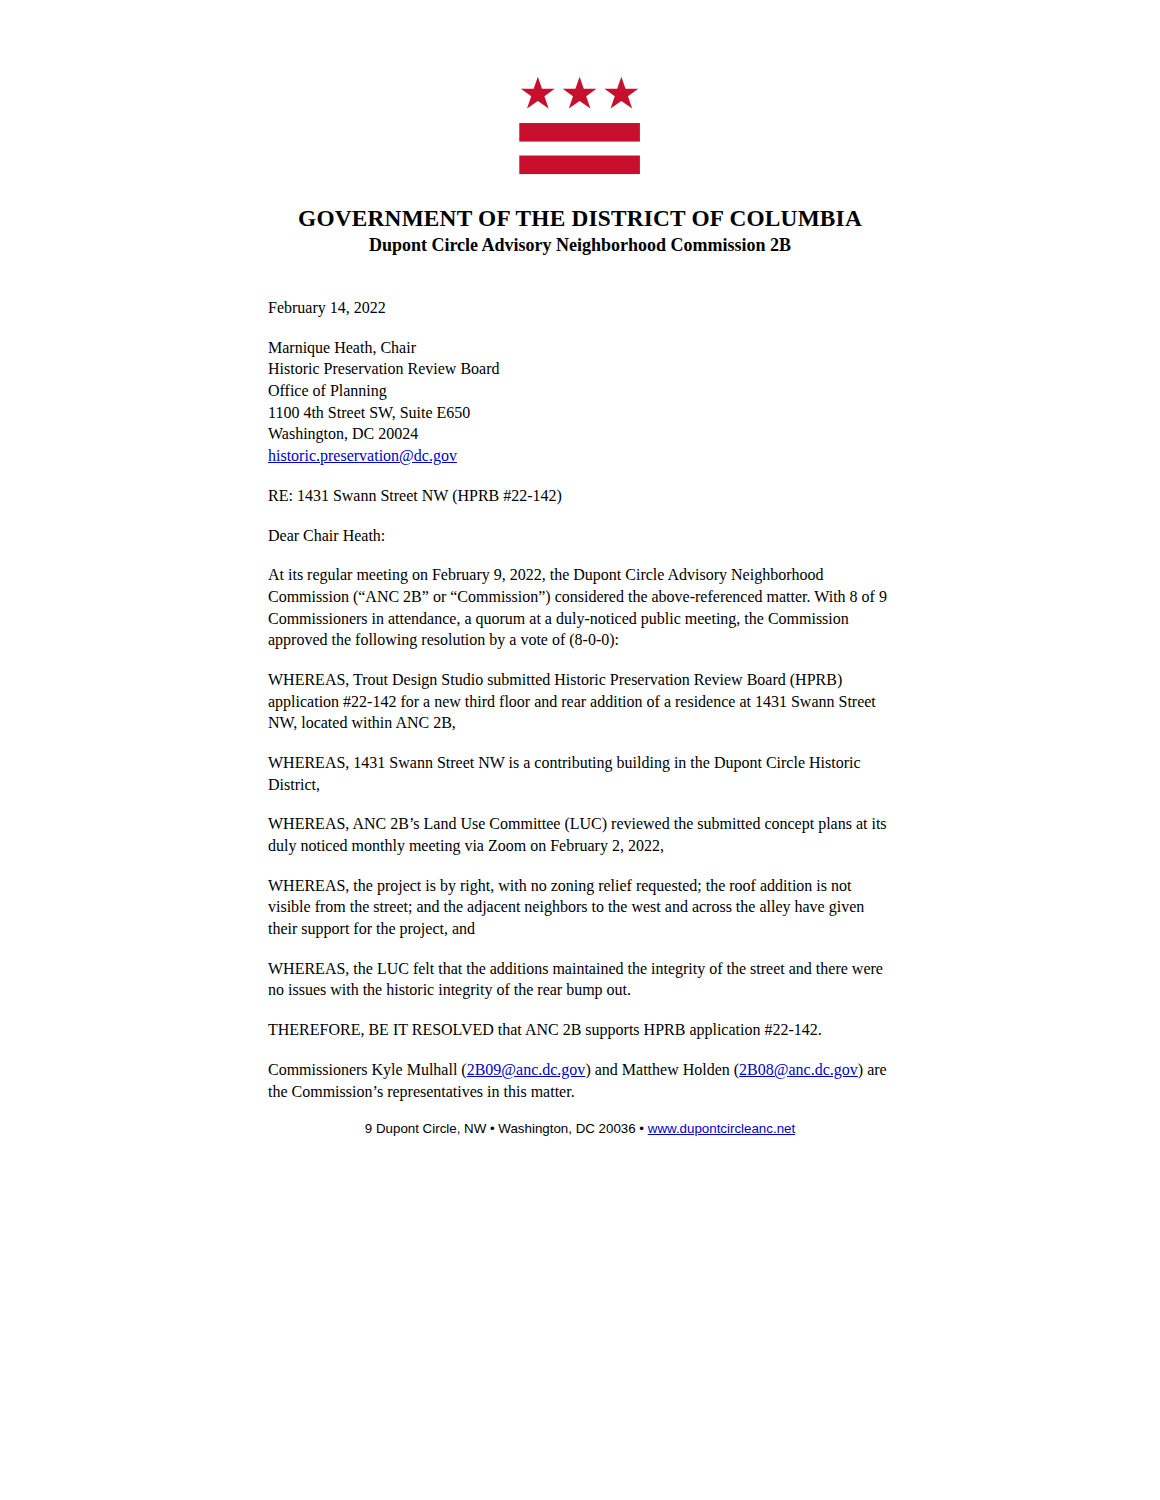GOVERNMENT OF THE DISTRICT OF COLUMBIA
Dupont Circle Advisory Neighborhood Commission 2B
February 14, 2022
Marnique Heath, Chair
Historic Preservation Review Board
Office of Planning
1100 4th Street SW, Suite E650
Washington, DC 20024
historic.preservation@dc.gov
RE: 1431 Swann Street NW (HPRB #22-142)
Dear Chair Heath:
At its regular meeting on February 9, 2022, the Dupont Circle Advisory Neighborhood Commission (“ANC 2B” or “Commission”) considered the above-referenced matter. With 8 of 9 Commissioners in attendance, a quorum at a duly-noticed public meeting, the Commission approved the following resolution by a vote of (8-0-0):
WHEREAS, Trout Design Studio submitted Historic Preservation Review Board (HPRB) application #22-142 for a new third floor and rear addition of a residence at 1431 Swann Street NW, located within ANC 2B,
WHEREAS, 1431 Swann Street NW is a contributing building in the Dupont Circle Historic District,
WHEREAS, ANC 2B’s Land Use Committee (LUC) reviewed the submitted concept plans at its duly noticed monthly meeting via Zoom on February 2, 2022,
WHEREAS, the project is by right, with no zoning relief requested; the roof addition is not visible from the street; and the adjacent neighbors to the west and across the alley have given their support for the project, and
WHEREAS, the LUC felt that the additions maintained the integrity of the street and there were no issues with the historic integrity of the rear bump out.
THEREFORE, BE IT RESOLVED that ANC 2B supports HPRB application #22-142.
Commissioners Kyle Mulhall (2B09@anc.dc.gov) and Matthew Holden (2B08@anc.dc.gov) are the Commission’s representatives in this matter.
9 Dupont Circle, NW • Washington, DC 20036 • www.dupontcircleanc.net